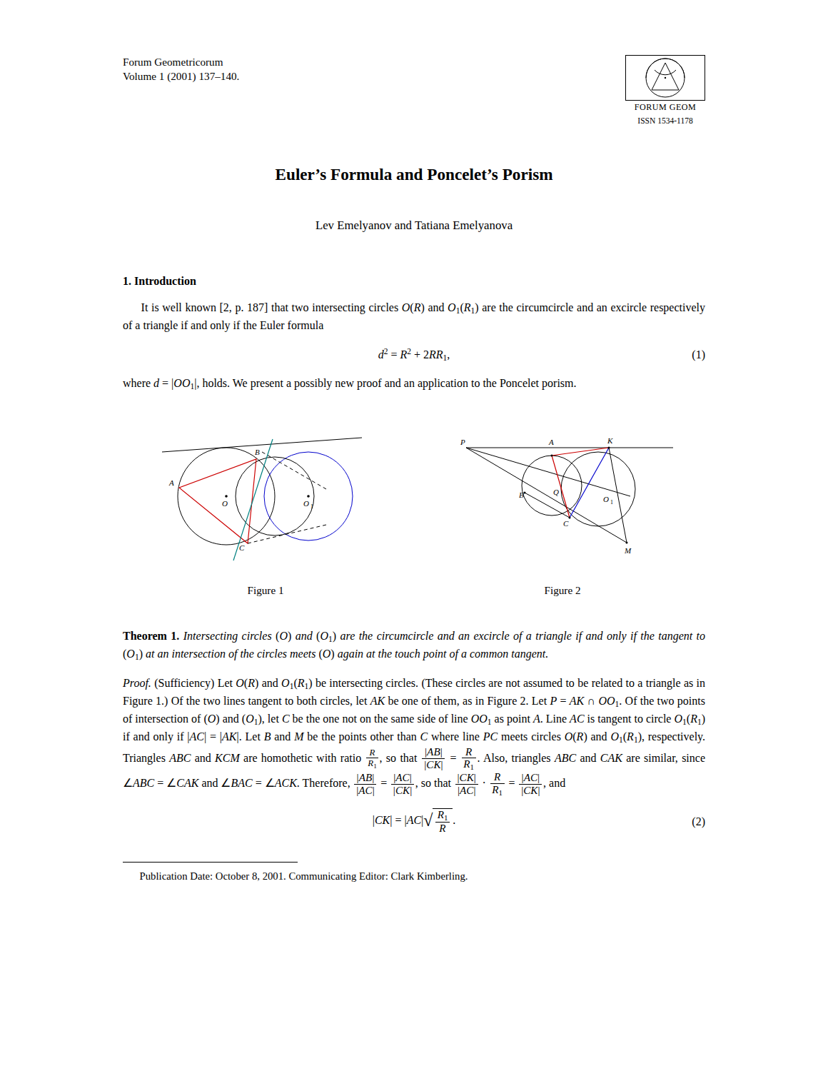Forum Geometricorum
Volume 1 (2001) 137–140.
FORUM GEOM
ISSN 1534-1178
Euler’s Formula and Poncelet’s Porism
Lev Emelyanov and Tatiana Emelyanova
1. Introduction
It is well known [2, p. 187] that two intersecting circles O(R) and O1(R1) are the circumcircle and an excircle respectively of a triangle if and only if the Euler formula
d2 = R2 + 2RR1,
(1)
where d = |OO1|, holds. We present a possibly new proof and an application to the Poncelet porism.
A B C O O 1
Figure 1
P A K B Q C O 1 M
Figure 2
Theorem 1. Intersecting circles (O) and (O1) are the circumcircle and an excircle of a triangle if and only if the tangent to (O1) at an intersection of the circles meets (O) again at the touch point of a common tangent.
Proof. (Sufficiency) Let O(R) and O1(R1) be intersecting circles. (These circles are not assumed to be related to a triangle as in Figure 1.) Of the two lines tangent to both circles, let AK be one of them, as in Figure 2. Let P = AK ∩ OO1. Of the two points of intersection of (O) and (O1), let C be the one not on the same side of line OO1 as point A. Line AC is tangent to circle O1(R1) if and only if |AC| = |AK|. Let B and M be the points other than C where line PC meets circles O(R) and O1(R1), respectively. Triangles ABC and KCM are homothetic with ratio RR1, so that |AB||CK| = RR1. Also, triangles ABC and CAK are similar, since ∠ABC = ∠CAK and ∠BAC = ∠ACK. Therefore, |AB||AC| = |AC||CK|, so that |CK||AC| · RR1 = |AC||CK|, and
|CK| = |AC|√R1 R.
(2)
Publication Date: October 8, 2001. Communicating Editor: Clark Kimberling.